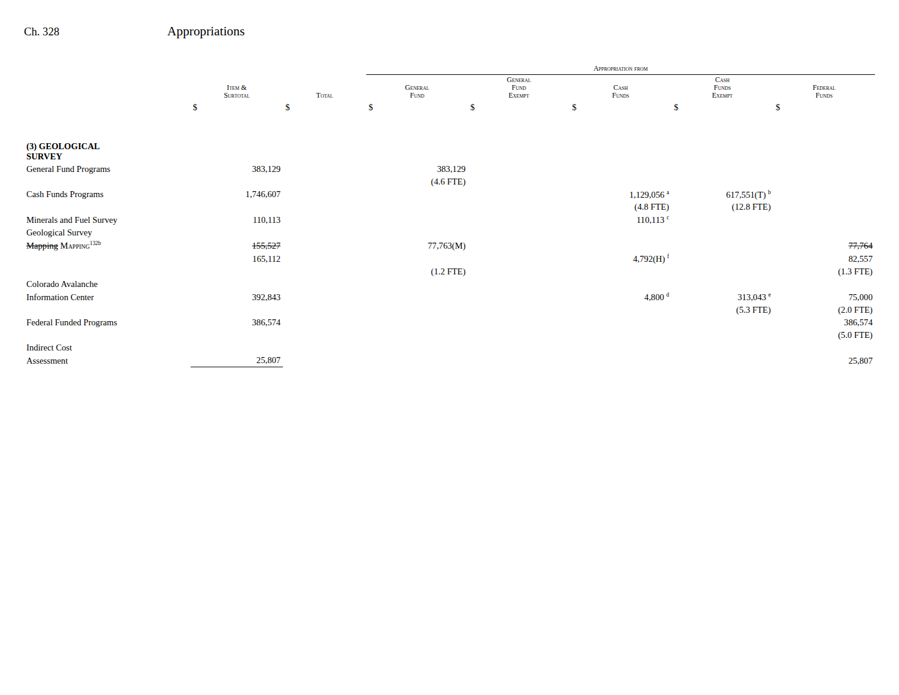Ch. 328 Appropriations
| | | | Appropriation from |
| | Item & Subtotal | Total | General Fund | General Fund Exempt | Cash Funds | Cash Funds Exempt | Federal Funds |
| | $ | $ | $ | $ | $ | $ | $ |
| (3) GEOLOGICAL SURVEY | | | | | | | |
| General Fund Programs | 383,129 | | 383,129 | | | | |
| | | | (4.6 FTE) | | | | |
| Cash Funds Programs | 1,746,607 | | | | 1,129,056 a | 617,551(T) b | |
| | | | | | (4.8 FTE) | (12.8 FTE) | |
| Minerals and Fuel Survey | 110,113 | | | | 110,113 c | | |
| Geological Survey | | | | | | | |
| Mapping Mapping 132b | 155,527 | | 77,763(M) | | | | 77,764 |
| | 165,112 | | | | 4,792(H) f | | 82,557 |
| | | | (1.2 FTE) | | | | (1.3 FTE) |
| Colorado Avalanche | | | | | | | |
| Information Center | 392,843 | | | | 4,800 d | 313,043 e | 75,000 |
| | | | | | | (5.3 FTE) | (2.0 FTE) |
| Federal Funded Programs | 386,574 | | | | | | 386,574 |
| | | | | | | | (5.0 FTE) |
| Indirect Cost | | | | | | | |
| Assessment | 25,807 | | | | | | 25,807 |